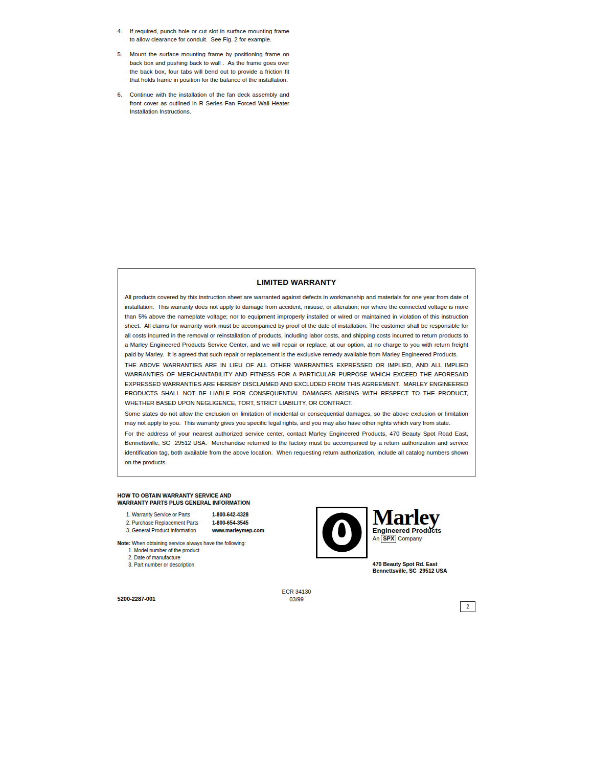4. If required, punch hole or cut slot in surface mounting frame to allow clearance for conduit. See Fig. 2 for example.
5. Mount the surface mounting frame by positioning frame on back box and pushing back to wall . As the frame goes over the back box, four tabs will bend out to provide a friction fit that holds frame in position for the balance of the installation.
6. Continue with the installation of the fan deck assembly and front cover as outlined in R Series Fan Forced Wall Heater Installation Instructions.
LIMITED WARRANTY
All products covered by this instruction sheet are warranted against defects in workmanship and materials for one year from date of installation. This warranty does not apply to damage from accident, misuse, or alteration; nor where the connected voltage is more than 5% above the nameplate voltage; nor to equipment improperly installed or wired or maintained in violation of this instruction sheet. All claims for warranty work must be accompanied by proof of the date of installation. The customer shall be responsible for all costs incurred in the removal or reinstallation of products, including labor costs, and shipping costs incurred to return products to a Marley Engineered Products Service Center, and we will repair or replace, at our option, at no charge to you with return freight paid by Marley. It is agreed that such repair or replacement is the exclusive remedy available from Marley Engineered Products.
The above warranties are in lieu of all other warranties expressed or implied, and all implied warranties of merchantability and fitness for a particular purpose which exceed the aforesaid expressed warranties are hereby disclaimed and excluded from this agreement. Marley Engineered Products shall not be liable for consequential damages arising with respect to the product, whether based upon negligence, tort, strict liability, or contract.
Some states do not allow the exclusion on limitation of incidental or consequential damages, so the above exclusion or limitation may not apply to you. This warranty gives you specific legal rights, and you may also have other rights which vary from state.
For the address of your nearest authorized service center, contact Marley Engineered Products, 470 Beauty Spot Road East, Bennettsville, SC 29512 USA. Merchandise returned to the factory must be accompanied by a return authorization and service identification tag, both available from the above location. When requesting return authorization, include all catalog numbers shown on the products.
HOW TO OBTAIN WARRANTY SERVICE AND
WARRANTY PARTS PLUS GENERAL INFORMATION
| 1. Warranty Service or Parts | 1-800-642-4328 |
| 2. Purchase Replacement Parts | 1-800-654-3545 |
| 3. General Product Information | www.marleymep.com |
Note: When obtaining service always have the following:
Model number of the product
Date of manufacture
Part number or description
Marley
Engineered Products
An SPX Company
470 Beauty Spot Rd. East
Bennettsville, SC 29512 USA
5200-2287-001
ECR 34130
03/99
2